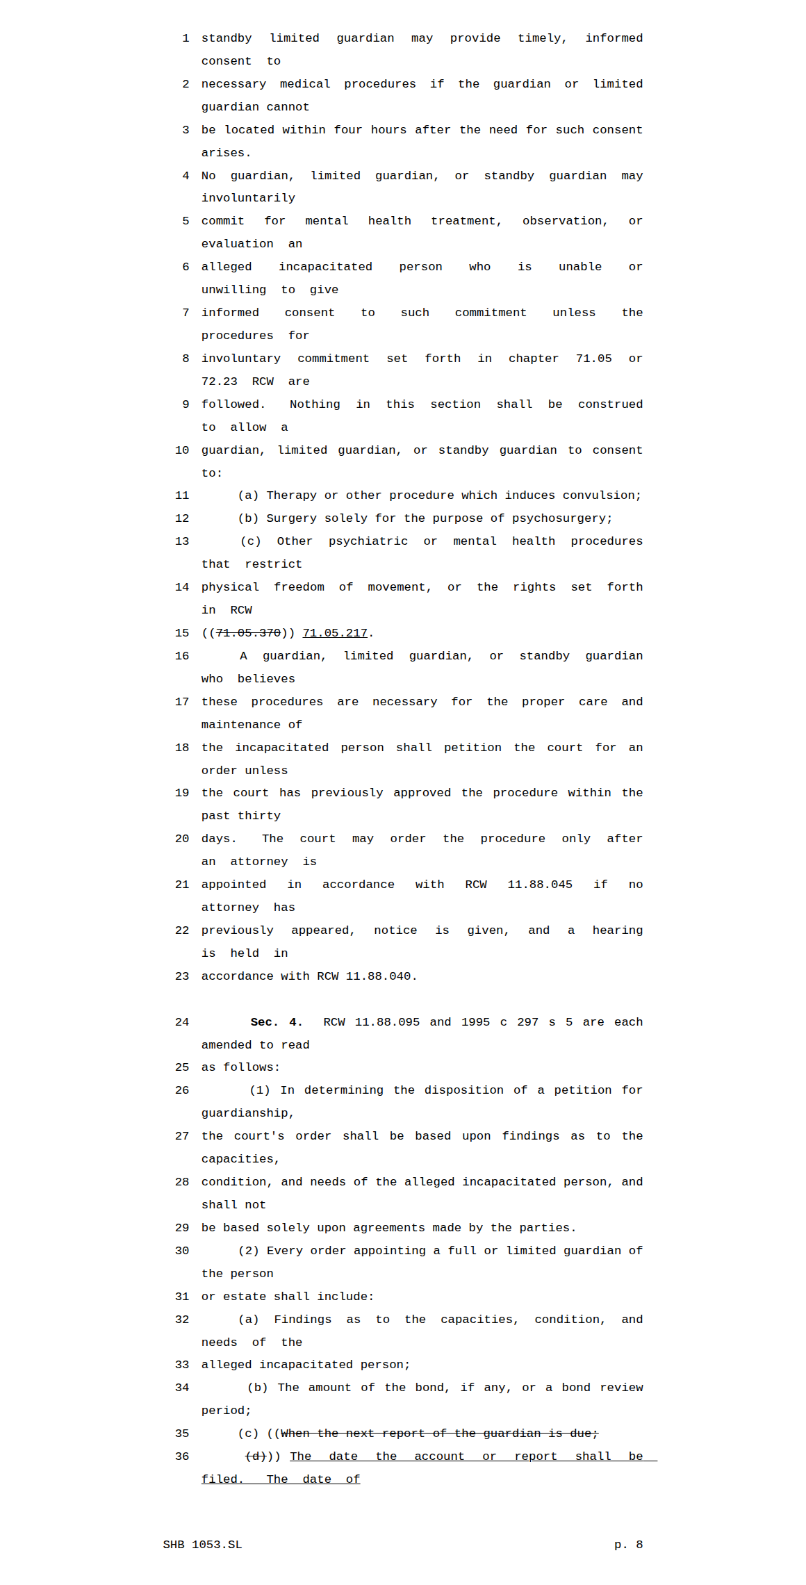standby limited guardian may provide timely, informed consent to
necessary medical procedures if the guardian or limited guardian cannot
be located within four hours after the need for such consent arises.
No guardian, limited guardian, or standby guardian may involuntarily
commit for mental health treatment, observation, or evaluation an
alleged incapacitated person who is unable or unwilling to give
informed consent to such commitment unless the procedures for
involuntary commitment set forth in chapter 71.05 or 72.23 RCW are
followed. Nothing in this section shall be construed to allow a
guardian, limited guardian, or standby guardian to consent to:
(a) Therapy or other procedure which induces convulsion;
(b) Surgery solely for the purpose of psychosurgery;
(c) Other psychiatric or mental health procedures that restrict
physical freedom of movement, or the rights set forth in RCW
((71.05.370)) 71.05.217.
A guardian, limited guardian, or standby guardian who believes
these procedures are necessary for the proper care and maintenance of
the incapacitated person shall petition the court for an order unless
the court has previously approved the procedure within the past thirty
days. The court may order the procedure only after an attorney is
appointed in accordance with RCW 11.88.045 if no attorney has
previously appeared, notice is given, and a hearing is held in
accordance with RCW 11.88.040.
Sec. 4. RCW 11.88.095 and 1995 c 297 s 5 are each amended to read
as follows:
(1) In determining the disposition of a petition for guardianship,
the court's order shall be based upon findings as to the capacities,
condition, and needs of the alleged incapacitated person, and shall not
be based solely upon agreements made by the parties.
(2) Every order appointing a full or limited guardian of the person
or estate shall include:
(a) Findings as to the capacities, condition, and needs of the
alleged incapacitated person;
(b) The amount of the bond, if any, or a bond review period;
(c) ((When the next report of the guardian is due;
(d))) The date the account or report shall be filed. The date of
SHB 1053.SL
p. 8